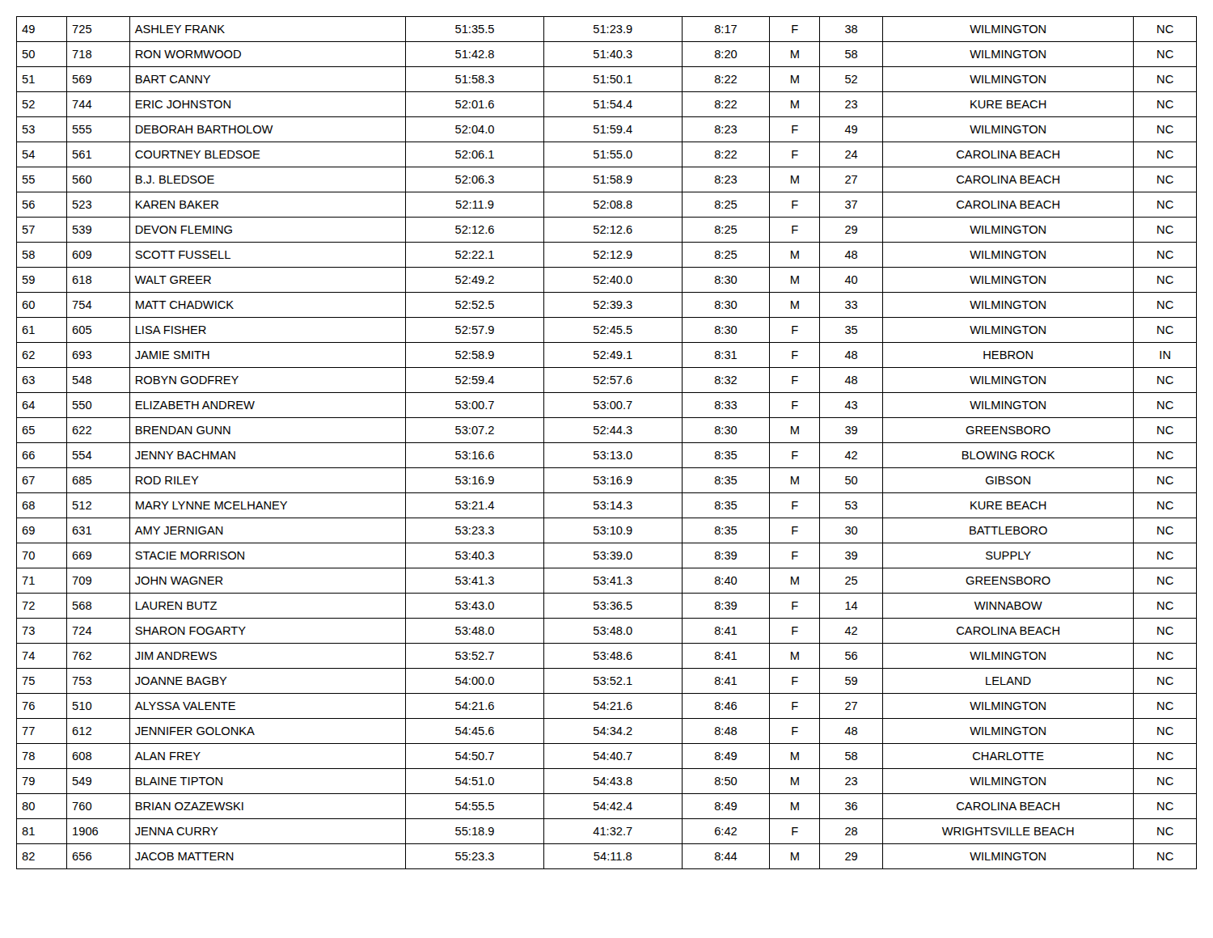| 49 | 725 | ASHLEY FRANK | 51:35.5 | 51:23.9 | 8:17 | F | 38 | WILMINGTON | NC |
| 50 | 718 | RON WORMWOOD | 51:42.8 | 51:40.3 | 8:20 | M | 58 | WILMINGTON | NC |
| 51 | 569 | BART CANNY | 51:58.3 | 51:50.1 | 8:22 | M | 52 | WILMINGTON | NC |
| 52 | 744 | ERIC JOHNSTON | 52:01.6 | 51:54.4 | 8:22 | M | 23 | KURE BEACH | NC |
| 53 | 555 | DEBORAH BARTHOLOW | 52:04.0 | 51:59.4 | 8:23 | F | 49 | WILMINGTON | NC |
| 54 | 561 | COURTNEY BLEDSOE | 52:06.1 | 51:55.0 | 8:22 | F | 24 | CAROLINA BEACH | NC |
| 55 | 560 | B.J. BLEDSOE | 52:06.3 | 51:58.9 | 8:23 | M | 27 | CAROLINA BEACH | NC |
| 56 | 523 | KAREN BAKER | 52:11.9 | 52:08.8 | 8:25 | F | 37 | CAROLINA BEACH | NC |
| 57 | 539 | DEVON FLEMING | 52:12.6 | 52:12.6 | 8:25 | F | 29 | WILMINGTON | NC |
| 58 | 609 | SCOTT FUSSELL | 52:22.1 | 52:12.9 | 8:25 | M | 48 | WILMINGTON | NC |
| 59 | 618 | WALT GREER | 52:49.2 | 52:40.0 | 8:30 | M | 40 | WILMINGTON | NC |
| 60 | 754 | MATT CHADWICK | 52:52.5 | 52:39.3 | 8:30 | M | 33 | WILMINGTON | NC |
| 61 | 605 | LISA FISHER | 52:57.9 | 52:45.5 | 8:30 | F | 35 | WILMINGTON | NC |
| 62 | 693 | JAMIE SMITH | 52:58.9 | 52:49.1 | 8:31 | F | 48 | HEBRON | IN |
| 63 | 548 | ROBYN GODFREY | 52:59.4 | 52:57.6 | 8:32 | F | 48 | WILMINGTON | NC |
| 64 | 550 | ELIZABETH ANDREW | 53:00.7 | 53:00.7 | 8:33 | F | 43 | WILMINGTON | NC |
| 65 | 622 | BRENDAN GUNN | 53:07.2 | 52:44.3 | 8:30 | M | 39 | GREENSBORO | NC |
| 66 | 554 | JENNY BACHMAN | 53:16.6 | 53:13.0 | 8:35 | F | 42 | BLOWING ROCK | NC |
| 67 | 685 | ROD RILEY | 53:16.9 | 53:16.9 | 8:35 | M | 50 | GIBSON | NC |
| 68 | 512 | MARY LYNNE MCELHANEY | 53:21.4 | 53:14.3 | 8:35 | F | 53 | KURE BEACH | NC |
| 69 | 631 | AMY JERNIGAN | 53:23.3 | 53:10.9 | 8:35 | F | 30 | BATTLEBORO | NC |
| 70 | 669 | STACIE MORRISON | 53:40.3 | 53:39.0 | 8:39 | F | 39 | SUPPLY | NC |
| 71 | 709 | JOHN WAGNER | 53:41.3 | 53:41.3 | 8:40 | M | 25 | GREENSBORO | NC |
| 72 | 568 | LAUREN BUTZ | 53:43.0 | 53:36.5 | 8:39 | F | 14 | WINNABOW | NC |
| 73 | 724 | SHARON FOGARTY | 53:48.0 | 53:48.0 | 8:41 | F | 42 | CAROLINA BEACH | NC |
| 74 | 762 | JIM ANDREWS | 53:52.7 | 53:48.6 | 8:41 | M | 56 | WILMINGTON | NC |
| 75 | 753 | JOANNE BAGBY | 54:00.0 | 53:52.1 | 8:41 | F | 59 | LELAND | NC |
| 76 | 510 | ALYSSA VALENTE | 54:21.6 | 54:21.6 | 8:46 | F | 27 | WILMINGTON | NC |
| 77 | 612 | JENNIFER GOLONKA | 54:45.6 | 54:34.2 | 8:48 | F | 48 | WILMINGTON | NC |
| 78 | 608 | ALAN FREY | 54:50.7 | 54:40.7 | 8:49 | M | 58 | CHARLOTTE | NC |
| 79 | 549 | BLAINE TIPTON | 54:51.0 | 54:43.8 | 8:50 | M | 23 | WILMINGTON | NC |
| 80 | 760 | BRIAN OZAZEWSKI | 54:55.5 | 54:42.4 | 8:49 | M | 36 | CAROLINA BEACH | NC |
| 81 | 1906 | JENNA CURRY | 55:18.9 | 41:32.7 | 6:42 | F | 28 | WRIGHTSVILLE BEACH | NC |
| 82 | 656 | JACOB MATTERN | 55:23.3 | 54:11.8 | 8:44 | M | 29 | WILMINGTON | NC |